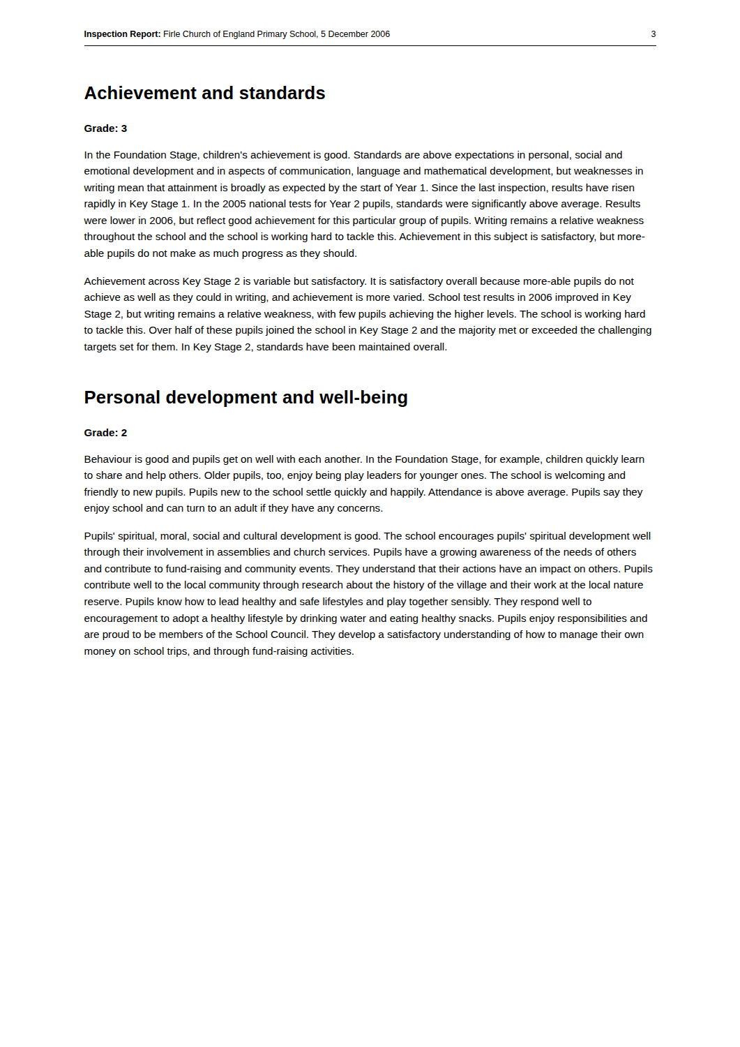Inspection Report: Firle Church of England Primary School, 5 December 2006
3
Achievement and standards
Grade: 3
In the Foundation Stage, children's achievement is good. Standards are above expectations in personal, social and emotional development and in aspects of communication, language and mathematical development, but weaknesses in writing mean that attainment is broadly as expected by the start of Year 1. Since the last inspection, results have risen rapidly in Key Stage 1. In the 2005 national tests for Year 2 pupils, standards were significantly above average. Results were lower in 2006, but reflect good achievement for this particular group of pupils. Writing remains a relative weakness throughout the school and the school is working hard to tackle this. Achievement in this subject is satisfactory, but more-able pupils do not make as much progress as they should.
Achievement across Key Stage 2 is variable but satisfactory. It is satisfactory overall because more-able pupils do not achieve as well as they could in writing, and achievement is more varied. School test results in 2006 improved in Key Stage 2, but writing remains a relative weakness, with few pupils achieving the higher levels. The school is working hard to tackle this. Over half of these pupils joined the school in Key Stage 2 and the majority met or exceeded the challenging targets set for them. In Key Stage 2, standards have been maintained overall.
Personal development and well-being
Grade: 2
Behaviour is good and pupils get on well with each another. In the Foundation Stage, for example, children quickly learn to share and help others. Older pupils, too, enjoy being play leaders for younger ones. The school is welcoming and friendly to new pupils. Pupils new to the school settle quickly and happily. Attendance is above average. Pupils say they enjoy school and can turn to an adult if they have any concerns.
Pupils' spiritual, moral, social and cultural development is good. The school encourages pupils' spiritual development well through their involvement in assemblies and church services. Pupils have a growing awareness of the needs of others and contribute to fund-raising and community events. They understand that their actions have an impact on others. Pupils contribute well to the local community through research about the history of the village and their work at the local nature reserve. Pupils know how to lead healthy and safe lifestyles and play together sensibly. They respond well to encouragement to adopt a healthy lifestyle by drinking water and eating healthy snacks. Pupils enjoy responsibilities and are proud to be members of the School Council. They develop a satisfactory understanding of how to manage their own money on school trips, and through fund-raising activities.